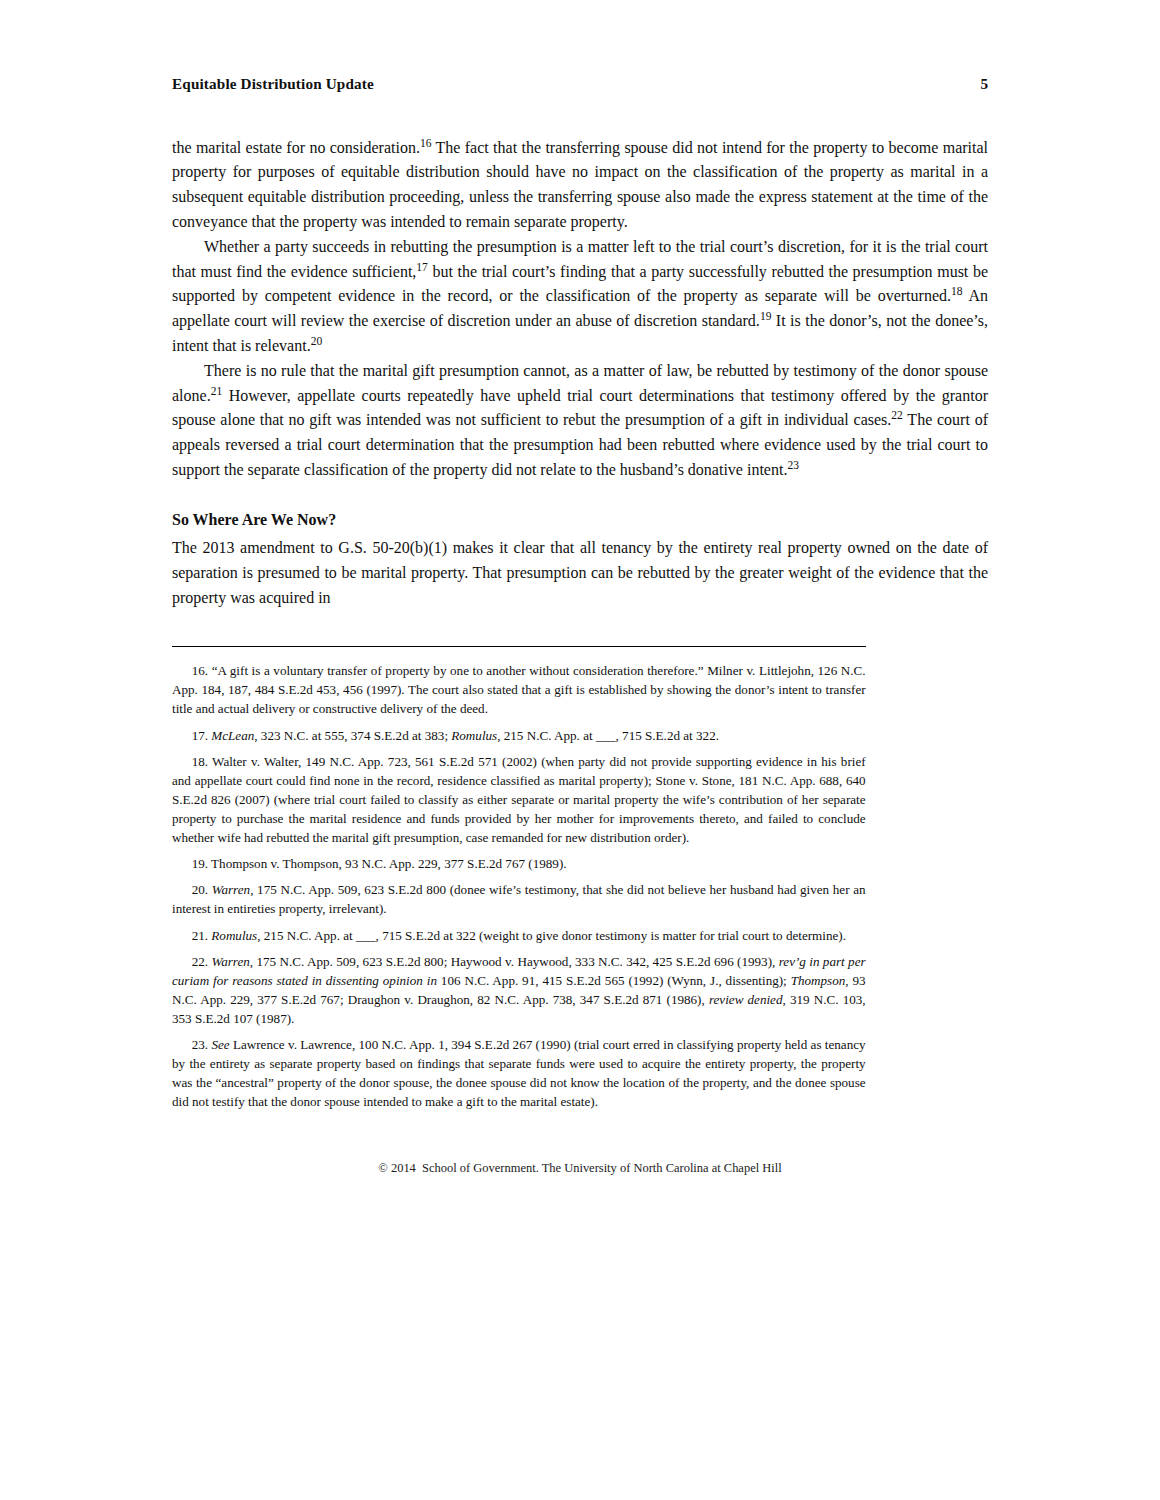Equitable Distribution Update 5
the marital estate for no consideration.16 The fact that the transferring spouse did not intend for the property to become marital property for purposes of equitable distribution should have no impact on the classification of the property as marital in a subsequent equitable distribution proceeding, unless the transferring spouse also made the express statement at the time of the conveyance that the property was intended to remain separate property.
Whether a party succeeds in rebutting the presumption is a matter left to the trial court’s discretion, for it is the trial court that must find the evidence sufficient,17 but the trial court’s finding that a party successfully rebutted the presumption must be supported by competent evidence in the record, or the classification of the property as separate will be overturned.18 An appellate court will review the exercise of discretion under an abuse of discretion standard.19 It is the donor’s, not the donee’s, intent that is relevant.20
There is no rule that the marital gift presumption cannot, as a matter of law, be rebutted by testimony of the donor spouse alone.21 However, appellate courts repeatedly have upheld trial court determinations that testimony offered by the grantor spouse alone that no gift was intended was not sufficient to rebut the presumption of a gift in individual cases.22 The court of appeals reversed a trial court determination that the presumption had been rebutted where evidence used by the trial court to support the separate classification of the property did not relate to the husband’s donative intent.23
So Where Are We Now?
The 2013 amendment to G.S. 50-20(b)(1) makes it clear that all tenancy by the entirety real property owned on the date of separation is presumed to be marital property. That presumption can be rebutted by the greater weight of the evidence that the property was acquired in
“A gift is a voluntary transfer of property by one to another without consideration therefore.” Milner v. Littlejohn, 126 N.C. App. 184, 187, 484 S.E.2d 453, 456 (1997). The court also stated that a gift is established by showing the donor’s intent to transfer title and actual delivery or constructive delivery of the deed.
McLean, 323 N.C. at 555, 374 S.E.2d at 383; Romulus, 215 N.C. App. at ___, 715 S.E.2d at 322.
Walter v. Walter, 149 N.C. App. 723, 561 S.E.2d 571 (2002) (when party did not provide supporting evidence in his brief and appellate court could find none in the record, residence classified as marital property); Stone v. Stone, 181 N.C. App. 688, 640 S.E.2d 826 (2007) (where trial court failed to classify as either separate or marital property the wife’s contribution of her separate property to purchase the marital residence and funds provided by her mother for improvements thereto, and failed to conclude whether wife had rebutted the marital gift presumption, case remanded for new distribution order).
Thompson v. Thompson, 93 N.C. App. 229, 377 S.E.2d 767 (1989).
Warren, 175 N.C. App. 509, 623 S.E.2d 800 (donee wife’s testimony, that she did not believe her husband had given her an interest in entireties property, irrelevant).
Romulus, 215 N.C. App. at ___, 715 S.E.2d at 322 (weight to give donor testimony is matter for trial court to determine).
Warren, 175 N.C. App. 509, 623 S.E.2d 800; Haywood v. Haywood, 333 N.C. 342, 425 S.E.2d 696 (1993), rev’g in part per curiam for reasons stated in dissenting opinion in 106 N.C. App. 91, 415 S.E.2d 565 (1992) (Wynn, J., dissenting); Thompson, 93 N.C. App. 229, 377 S.E.2d 767; Draughon v. Draughon, 82 N.C. App. 738, 347 S.E.2d 871 (1986), review denied, 319 N.C. 103, 353 S.E.2d 107 (1987).
See Lawrence v. Lawrence, 100 N.C. App. 1, 394 S.E.2d 267 (1990) (trial court erred in classifying property held as tenancy by the entirety as separate property based on findings that separate funds were used to acquire the entirety property, the property was the “ancestral” property of the donor spouse, the donee spouse did not know the location of the property, and the donee spouse did not testify that the donor spouse intended to make a gift to the marital estate).
© 2014 School of Government. The University of North Carolina at Chapel Hill